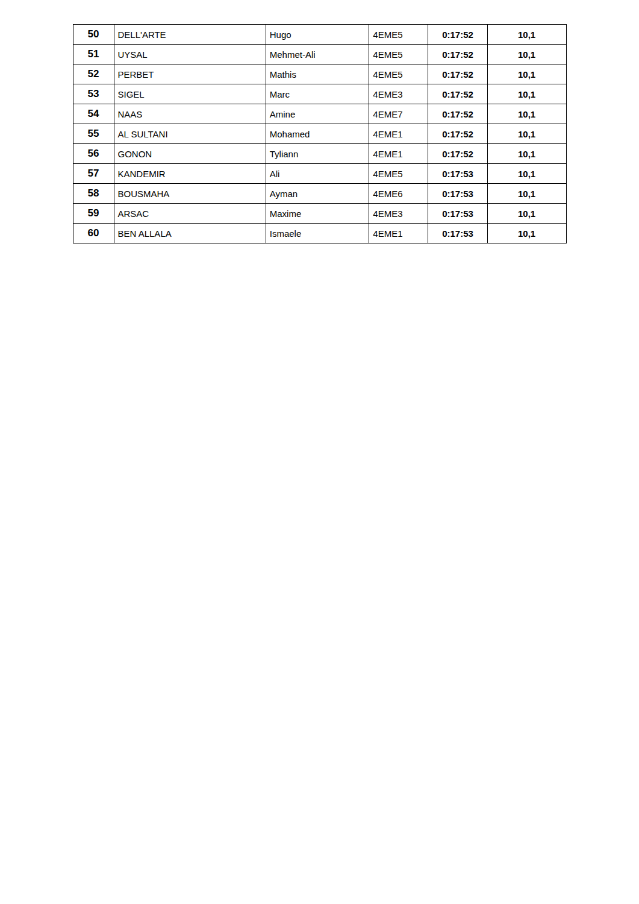| 50 | DELL'ARTE | Hugo | 4EME5 | 0:17:52 | 10,1 |
| 51 | UYSAL | Mehmet-Ali | 4EME5 | 0:17:52 | 10,1 |
| 52 | PERBET | Mathis | 4EME5 | 0:17:52 | 10,1 |
| 53 | SIGEL | Marc | 4EME3 | 0:17:52 | 10,1 |
| 54 | NAAS | Amine | 4EME7 | 0:17:52 | 10,1 |
| 55 | AL SULTANI | Mohamed | 4EME1 | 0:17:52 | 10,1 |
| 56 | GONON | Tyliann | 4EME1 | 0:17:52 | 10,1 |
| 57 | KANDEMIR | Ali | 4EME5 | 0:17:53 | 10,1 |
| 58 | BOUSMAHA | Ayman | 4EME6 | 0:17:53 | 10,1 |
| 59 | ARSAC | Maxime | 4EME3 | 0:17:53 | 10,1 |
| 60 | BEN ALLALA | Ismaele | 4EME1 | 0:17:53 | 10,1 |